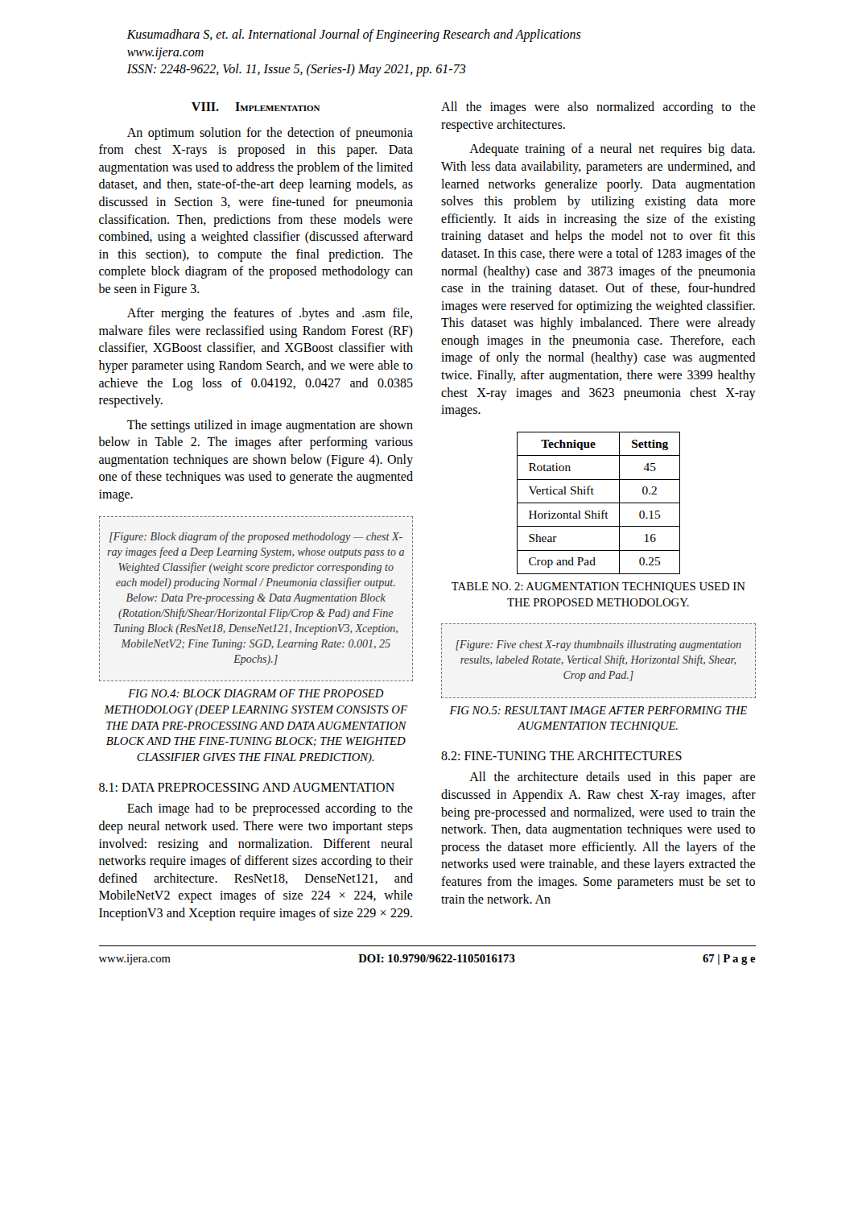Kusumadhara S, et. al. International Journal of Engineering Research and Applications
www.ijera.com
ISSN: 2248-9622, Vol. 11, Issue 5, (Series-I) May 2021, pp. 61-73
VIII. Implementation
An optimum solution for the detection of pneumonia from chest X-rays is proposed in this paper. Data augmentation was used to address the problem of the limited dataset, and then, state-of-the-art deep learning models, as discussed in Section 3, were fine-tuned for pneumonia classification. Then, predictions from these models were combined, using a weighted classifier (discussed afterward in this section), to compute the final prediction. The complete block diagram of the proposed methodology can be seen in Figure 3.
After merging the features of .bytes and .asm file, malware files were reclassified using Random Forest (RF) classifier, XGBoost classifier, and XGBoost classifier with hyper parameter using Random Search, and we were able to achieve the Log loss of 0.04192, 0.0427 and 0.0385 respectively.
The settings utilized in image augmentation are shown below in Table 2. The images after performing various augmentation techniques are shown below (Figure 4). Only one of these techniques was used to generate the augmented image.
[Figure: Block diagram of the proposed methodology — chest X-ray images feed a Deep Learning System, whose outputs pass to a Weighted Classifier (weight score predictor corresponding to each model) producing Normal / Pneumonia classifier output. Below: Data Pre-processing & Data Augmentation Block (Rotation/Shift/Shear/Horizontal Flip/Crop & Pad) and Fine Tuning Block (ResNet18, DenseNet121, InceptionV3, Xception, MobileNetV2; Fine Tuning: SGD, Learning Rate: 0.001, 25 Epochs).]
FIG NO.4: BLOCK DIAGRAM OF THE PROPOSED METHODOLOGY (DEEP LEARNING SYSTEM CONSISTS OF THE DATA PRE-PROCESSING AND DATA AUGMENTATION BLOCK AND THE FINE-TUNING BLOCK; THE WEIGHTED CLASSIFIER GIVES THE FINAL PREDICTION).
8.1: DATA PREPROCESSING AND AUGMENTATION
Each image had to be preprocessed according to the deep neural network used. There were two important steps involved: resizing and normalization. Different neural networks require images of different sizes according to their defined architecture. ResNet18, DenseNet121, and MobileNetV2 expect images of size 224 × 224, while InceptionV3 and Xception require images of size 229 × 229. All the images were also normalized according to the respective architectures.
Adequate training of a neural net requires big data. With less data availability, parameters are undermined, and learned networks generalize poorly. Data augmentation solves this problem by utilizing existing data more efficiently. It aids in increasing the size of the existing training dataset and helps the model not to over fit this dataset. In this case, there were a total of 1283 images of the normal (healthy) case and 3873 images of the pneumonia case in the training dataset. Out of these, four-hundred images were reserved for optimizing the weighted classifier. This dataset was highly imbalanced. There were already enough images in the pneumonia case. Therefore, each image of only the normal (healthy) case was augmented twice. Finally, after augmentation, there were 3399 healthy chest X-ray images and 3623 pneumonia chest X-ray images.
| Technique | Setting |
| --- | --- |
| Rotation | 45 |
| Vertical Shift | 0.2 |
| Horizontal Shift | 0.15 |
| Shear | 16 |
| Crop and Pad | 0.25 |
TABLE NO. 2: AUGMENTATION TECHNIQUES USED IN THE PROPOSED METHODOLOGY.
[Figure: Five chest X-ray thumbnails illustrating augmentation results, labeled Rotate, Vertical Shift, Horizontal Shift, Shear, Crop and Pad.]
FIG NO.5: RESULTANT IMAGE AFTER PERFORMING THE AUGMENTATION TECHNIQUE.
8.2: FINE-TUNING THE ARCHITECTURES
All the architecture details used in this paper are discussed in Appendix A. Raw chest X-ray images, after being pre-processed and normalized, were used to train the network. Then, data augmentation techniques were used to process the dataset more efficiently. All the layers of the networks used were trainable, and these layers extracted the features from the images. Some parameters must be set to train the network. An
www.ijera.com DOI: 10.9790/9622-1105016173 67 | P a g e